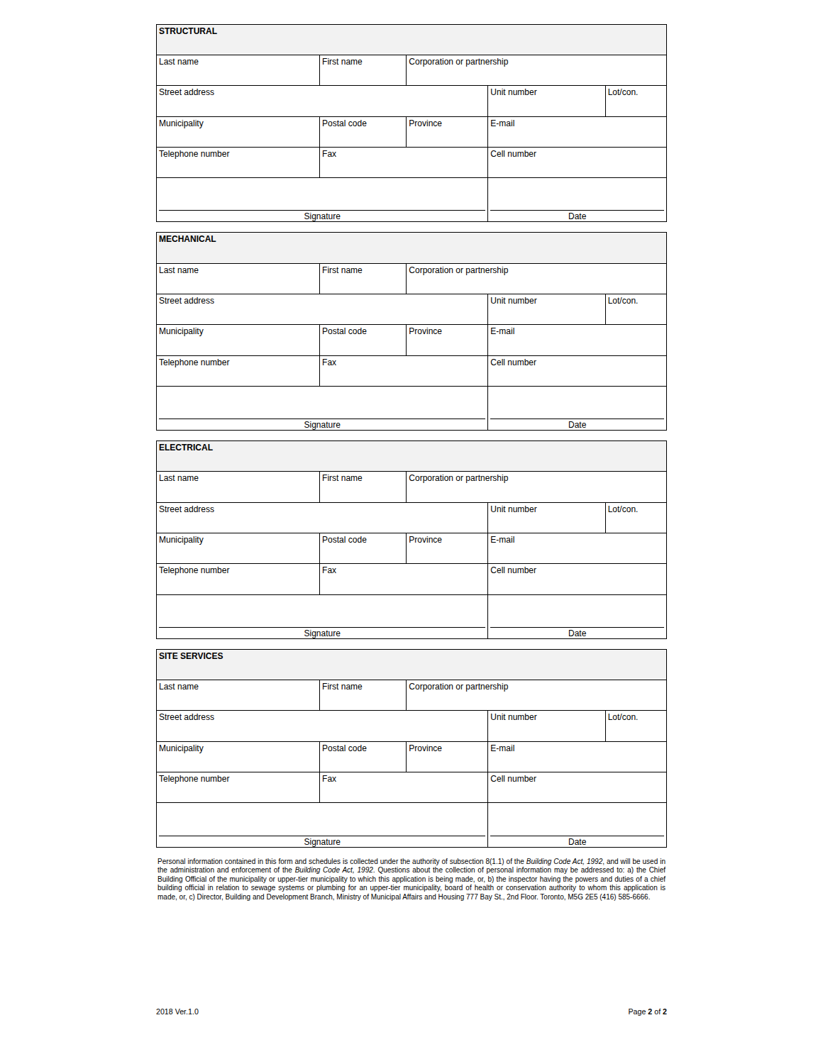| STRUCTURAL |
| Last name | First name | Corporation or partnership |
| Street address | Unit number | Lot/con. |
| Municipality | Postal code | Province | E-mail |
| Telephone number | Fax | Cell number |
| Signature | Date |
| MECHANICAL |
| Last name | First name | Corporation or partnership |
| Street address | Unit number | Lot/con. |
| Municipality | Postal code | Province | E-mail |
| Telephone number | Fax | Cell number |
| Signature | Date |
| ELECTRICAL |
| Last name | First name | Corporation or partnership |
| Street address | Unit number | Lot/con. |
| Municipality | Postal code | Province | E-mail |
| Telephone number | Fax | Cell number |
| Signature | Date |
| SITE SERVICES |
| Last name | First name | Corporation or partnership |
| Street address | Unit number | Lot/con. |
| Municipality | Postal code | Province | E-mail |
| Telephone number | Fax | Cell number |
| Signature | Date |
Personal information contained in this form and schedules is collected under the authority of subsection 8(1.1) of the Building Code Act, 1992, and will be used in the administration and enforcement of the Building Code Act, 1992. Questions about the collection of personal information may be addressed to: a) the Chief Building Official of the municipality or upper-tier municipality to which this application is being made, or, b) the inspector having the powers and duties of a chief building official in relation to sewage systems or plumbing for an upper-tier municipality, board of health or conservation authority to whom this application is made, or, c) Director, Building and Development Branch, Ministry of Municipal Affairs and Housing 777 Bay St., 2nd Floor. Toronto, M5G 2E5 (416) 585-6666.
2018 Ver.1.0 Page 2 of 2